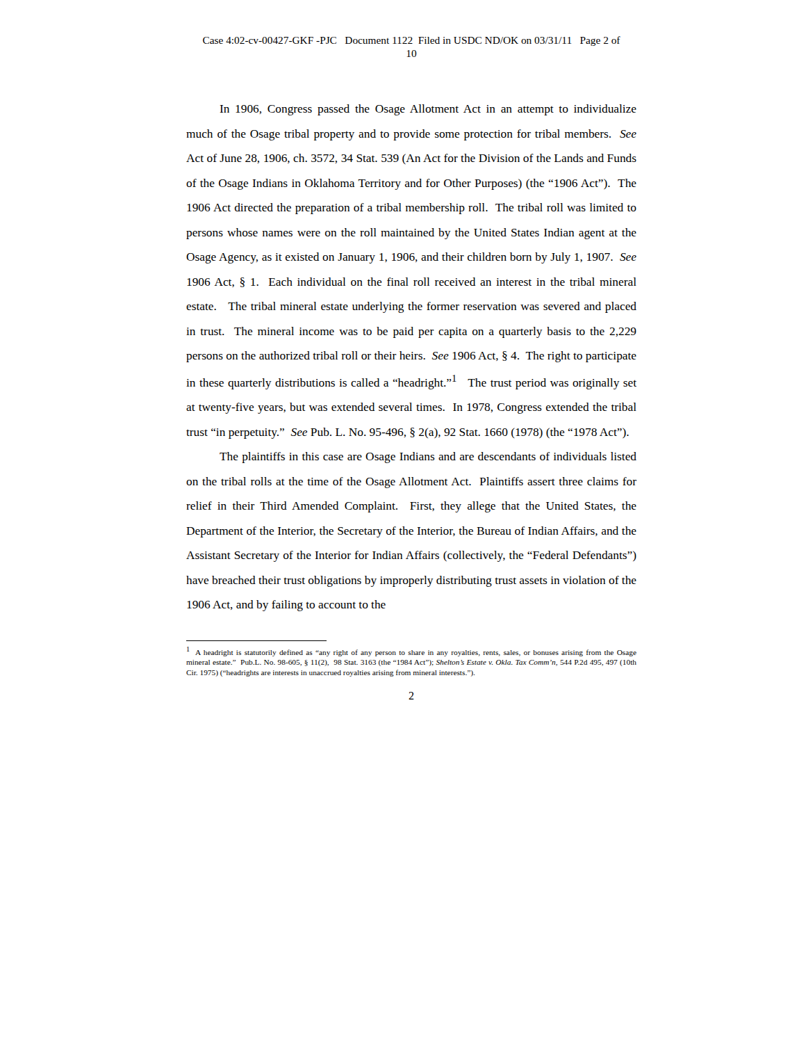Case 4:02-cv-00427-GKF -PJC Document 1122 Filed in USDC ND/OK on 03/31/11 Page 2 of
10
In 1906, Congress passed the Osage Allotment Act in an attempt to individualize much of the Osage tribal property and to provide some protection for tribal members. See Act of June 28, 1906, ch. 3572, 34 Stat. 539 (An Act for the Division of the Lands and Funds of the Osage Indians in Oklahoma Territory and for Other Purposes) (the “1906 Act”). The 1906 Act directed the preparation of a tribal membership roll. The tribal roll was limited to persons whose names were on the roll maintained by the United States Indian agent at the Osage Agency, as it existed on January 1, 1906, and their children born by July 1, 1907. See 1906 Act, § 1. Each individual on the final roll received an interest in the tribal mineral estate. The tribal mineral estate underlying the former reservation was severed and placed in trust. The mineral income was to be paid per capita on a quarterly basis to the 2,229 persons on the authorized tribal roll or their heirs. See 1906 Act, § 4. The right to participate in these quarterly distributions is called a “headright.”1 The trust period was originally set at twenty-five years, but was extended several times. In 1978, Congress extended the tribal trust “in perpetuity.” See Pub. L. No. 95-496, § 2(a), 92 Stat. 1660 (1978) (the “1978 Act”).
The plaintiffs in this case are Osage Indians and are descendants of individuals listed on the tribal rolls at the time of the Osage Allotment Act. Plaintiffs assert three claims for relief in their Third Amended Complaint. First, they allege that the United States, the Department of the Interior, the Secretary of the Interior, the Bureau of Indian Affairs, and the Assistant Secretary of the Interior for Indian Affairs (collectively, the “Federal Defendants”) have breached their trust obligations by improperly distributing trust assets in violation of the 1906 Act, and by failing to account to the
1 A headright is statutorily defined as “any right of any person to share in any royalties, rents, sales, or bonuses arising from the Osage mineral estate.” Pub.L. No. 98-605, § 11(2), 98 Stat. 3163 (the “1984 Act”); Shelton’s Estate v. Okla. Tax Comm’n, 544 P.2d 495, 497 (10th Cir. 1975) (“headrights are interests in unaccrued royalties arising from mineral interests.”).
2